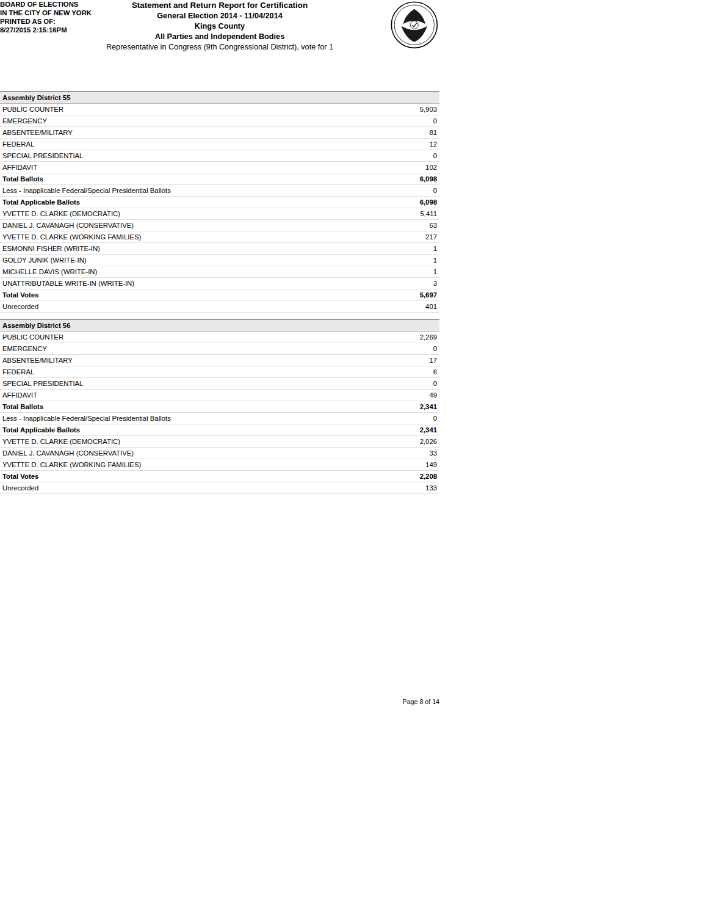BOARD OF ELECTIONS
IN THE CITY OF NEW YORK
PRINTED AS OF:
8/27/2015 2:15:16PM
Statement and Return Report for Certification
General Election 2014 - 11/04/2014
Kings County
All Parties and Independent Bodies
Representative in Congress (9th Congressional District), vote for 1
Assembly District 55
| PUBLIC COUNTER | 5,903 |
| EMERGENCY | 0 |
| ABSENTEE/MILITARY | 81 |
| FEDERAL | 12 |
| SPECIAL PRESIDENTIAL | 0 |
| AFFIDAVIT | 102 |
| Total Ballots | 6,098 |
| Less - Inapplicable Federal/Special Presidential Ballots | 0 |
| Total Applicable Ballots | 6,098 |
| YVETTE D. CLARKE (DEMOCRATIC) | 5,411 |
| DANIEL J. CAVANAGH (CONSERVATIVE) | 63 |
| YVETTE D. CLARKE (WORKING FAMILIES) | 217 |
| ESMONNI FISHER (WRITE-IN) | 1 |
| GOLDY JUNIK (WRITE-IN) | 1 |
| MICHELLE DAVIS (WRITE-IN) | 1 |
| UNATTRIBUTABLE WRITE-IN (WRITE-IN) | 3 |
| Total Votes | 5,697 |
| Unrecorded | 401 |
Assembly District 56
| PUBLIC COUNTER | 2,269 |
| EMERGENCY | 0 |
| ABSENTEE/MILITARY | 17 |
| FEDERAL | 6 |
| SPECIAL PRESIDENTIAL | 0 |
| AFFIDAVIT | 49 |
| Total Ballots | 2,341 |
| Less - Inapplicable Federal/Special Presidential Ballots | 0 |
| Total Applicable Ballots | 2,341 |
| YVETTE D. CLARKE (DEMOCRATIC) | 2,026 |
| DANIEL J. CAVANAGH (CONSERVATIVE) | 33 |
| YVETTE D. CLARKE (WORKING FAMILIES) | 149 |
| Total Votes | 2,208 |
| Unrecorded | 133 |
Page 8 of 14